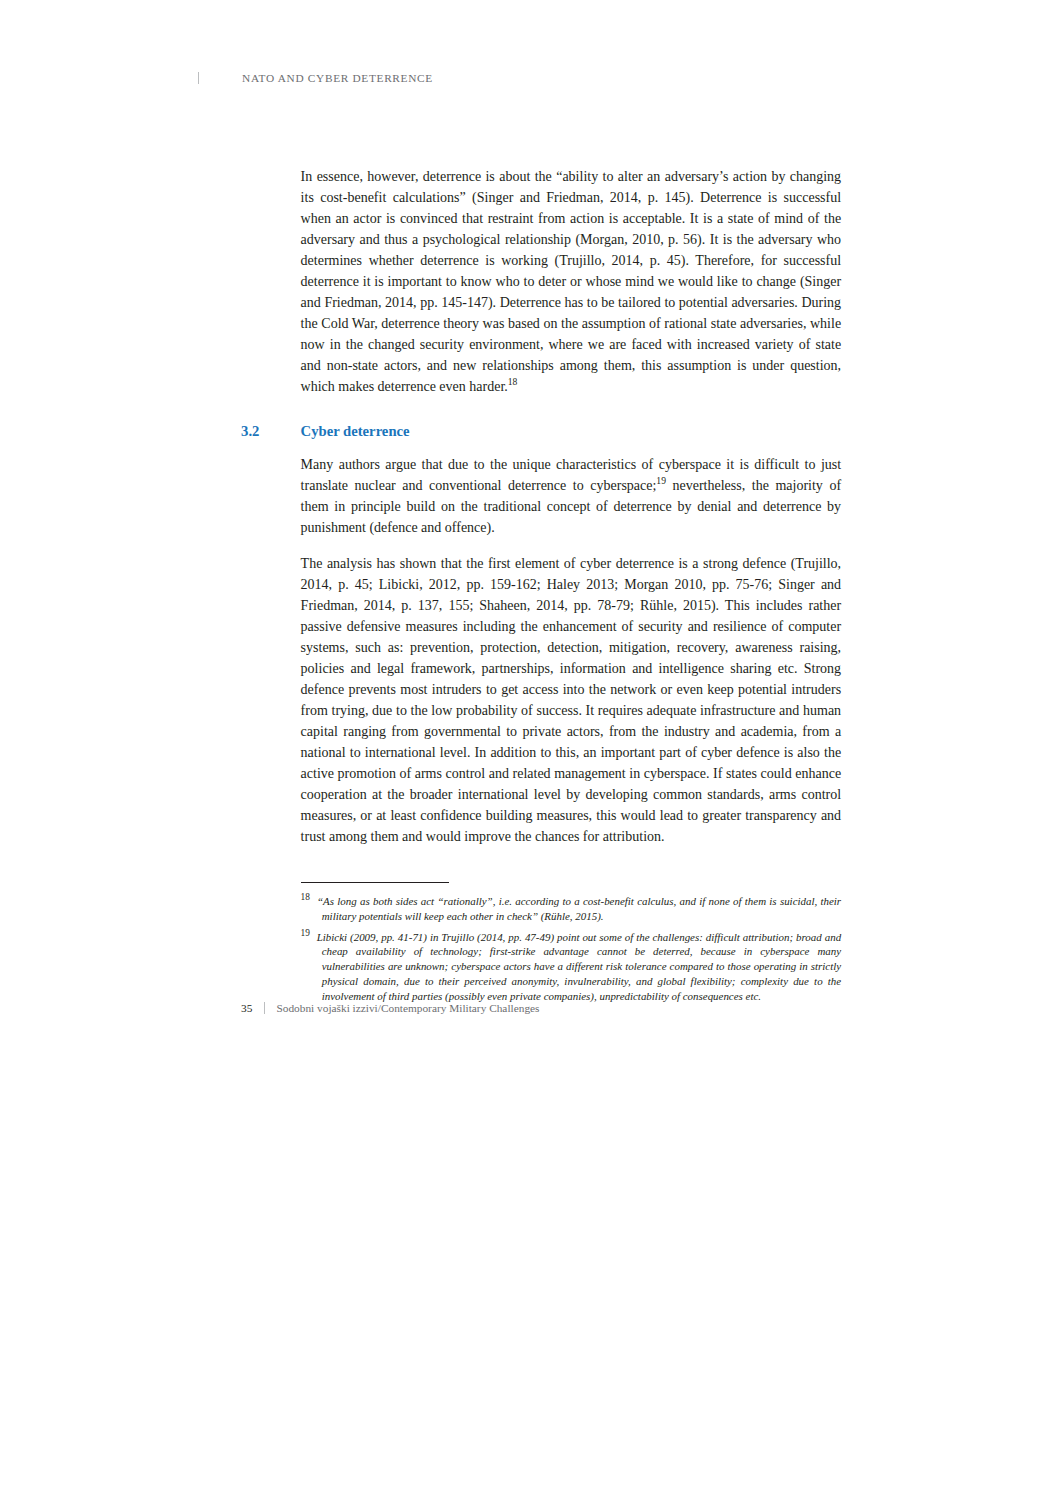NATO and cyber deterrence
In essence, however, deterrence is about the “ability to alter an adversary’s action by changing its cost-benefit calculations” (Singer and Friedman, 2014, p. 145). Deterrence is successful when an actor is convinced that restraint from action is acceptable. It is a state of mind of the adversary and thus a psychological relationship (Morgan, 2010, p. 56). It is the adversary who determines whether deterrence is working (Trujillo, 2014, p. 45). Therefore, for successful deterrence it is important to know who to deter or whose mind we would like to change (Singer and Friedman, 2014, pp. 145-147). Deterrence has to be tailored to potential adversaries. During the Cold War, deterrence theory was based on the assumption of rational state adversaries, while now in the changed security environment, where we are faced with increased variety of state and non-state actors, and new relationships among them, this assumption is under question, which makes deterrence even harder.18
3.2
Cyber deterrence
Many authors argue that due to the unique characteristics of cyberspace it is difficult to just translate nuclear and conventional deterrence to cyberspace;19 nevertheless, the majority of them in principle build on the traditional concept of deterrence by denial and deterrence by punishment (defence and offence).
The analysis has shown that the first element of cyber deterrence is a strong defence (Trujillo, 2014, p. 45; Libicki, 2012, pp. 159-162; Haley 2013; Morgan 2010, pp. 75-76; Singer and Friedman, 2014, p. 137, 155; Shaheen, 2014, pp. 78-79; Rühle, 2015). This includes rather passive defensive measures including the enhancement of security and resilience of computer systems, such as: prevention, protection, detection, mitigation, recovery, awareness raising, policies and legal framework, partnerships, information and intelligence sharing etc. Strong defence prevents most intruders to get access into the network or even keep potential intruders from trying, due to the low probability of success. It requires adequate infrastructure and human capital ranging from governmental to private actors, from the industry and academia, from a national to international level. In addition to this, an important part of cyber defence is also the active promotion of arms control and related management in cyberspace. If states could enhance cooperation at the broader international level by developing common standards, arms control measures, or at least confidence building measures, this would lead to greater transparency and trust among them and would improve the chances for attribution.
18 “As long as both sides act “rationally”, i.e. according to a cost-benefit calculus, and if none of them is suicidal, their military potentials will keep each other in check” (Rühle, 2015).
19 Libicki (2009, pp. 41-71) in Trujillo (2014, pp. 47-49) point out some of the challenges: difficult attribution; broad and cheap availability of technology; first-strike advantage cannot be deterred, because in cyberspace many vulnerabilities are unknown; cyberspace actors have a different risk tolerance compared to those operating in strictly physical domain, due to their perceived anonymity, invulnerability, and global flexibility; complexity due to the involvement of third parties (possibly even private companies), unpredictability of consequences etc.
35 Sodobni vojaški izzivi/Contemporary Military Challenges